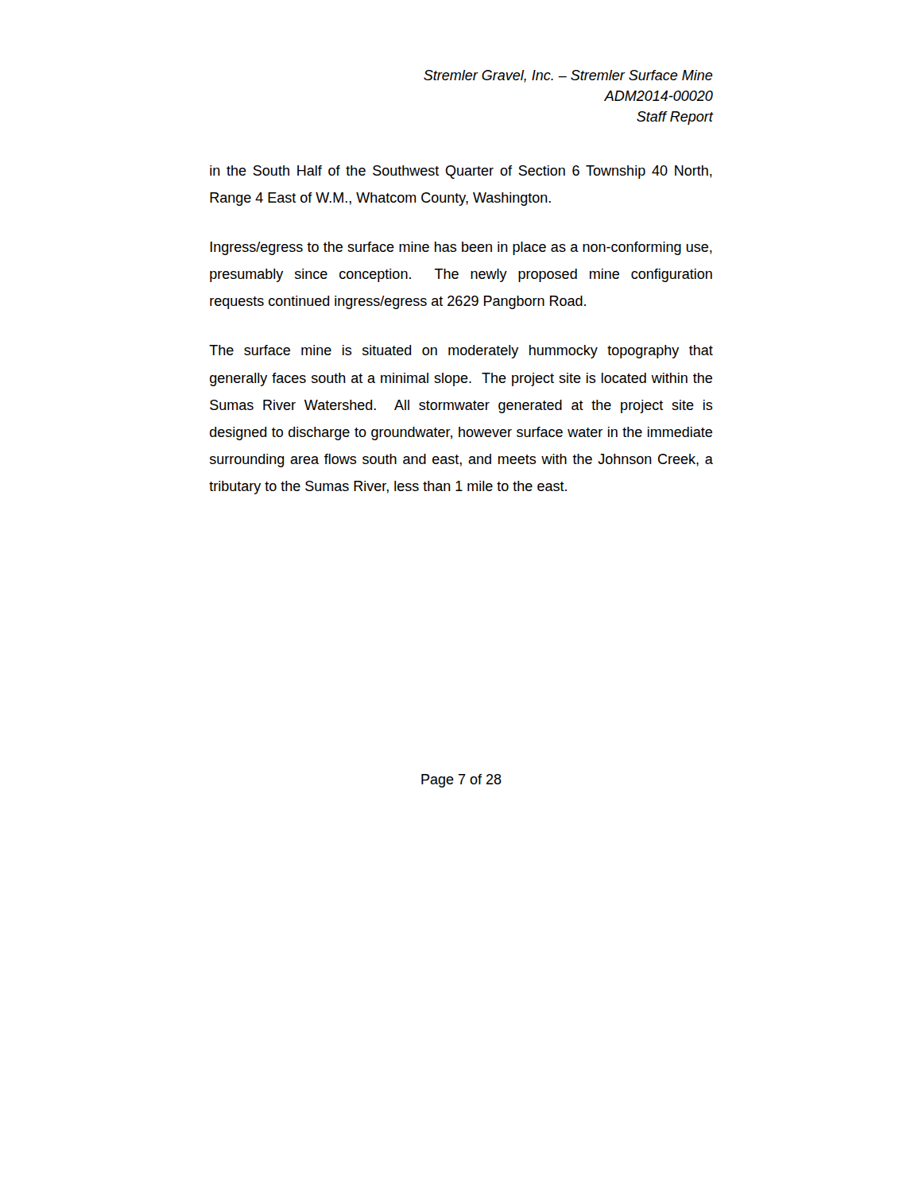Stremler Gravel, Inc. – Stremler Surface Mine ADM2014-00020 Staff Report
in the South Half of the Southwest Quarter of Section 6 Township 40 North, Range 4 East of W.M., Whatcom County, Washington.
Ingress/egress to the surface mine has been in place as a non-conforming use, presumably since conception. The newly proposed mine configuration requests continued ingress/egress at 2629 Pangborn Road.
The surface mine is situated on moderately hummocky topography that generally faces south at a minimal slope. The project site is located within the Sumas River Watershed. All stormwater generated at the project site is designed to discharge to groundwater, however surface water in the immediate surrounding area flows south and east, and meets with the Johnson Creek, a tributary to the Sumas River, less than 1 mile to the east.
Page 7 of 28